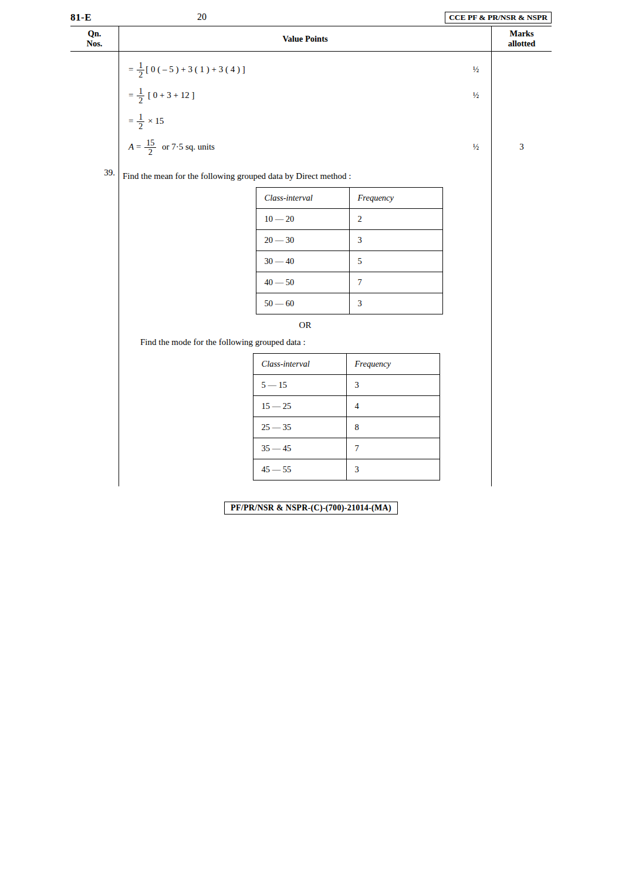81-E
20
CCE PF & PR/NSR & NSPR
| Qn. Nos. | Value Points | Marks allotted |
| --- | --- | --- |
| | = 1 2 [ 0 ( – 5 ) + 3 ( 1 ) + 3 ( 4 ) ] ½ = 1 2 [ 0 + 3 + 12 ] ½ = 1 2 × 15 A = 15 2 or 7·5 sq. units ½ | 3 |
| 39. | Find the mean for the following grouped data by Direct method : / Class-interval / Frequency / / 10 — 20 / 2 / / 20 — 30 / 3 / / 30 — 40 / 5 / / 40 — 50 / 7 / / 50 — 60 / 3 / OR Find the mode for the following grouped data : / Class-interval / Frequency / / 5 — 15 / 3 / / 15 — 25 / 4 / / 25 — 35 / 8 / / 35 — 45 / 7 / / 45 — 55 / 3 / | |
PF/PR/NSR & NSPR-(C)-(700)-21014-(MA)